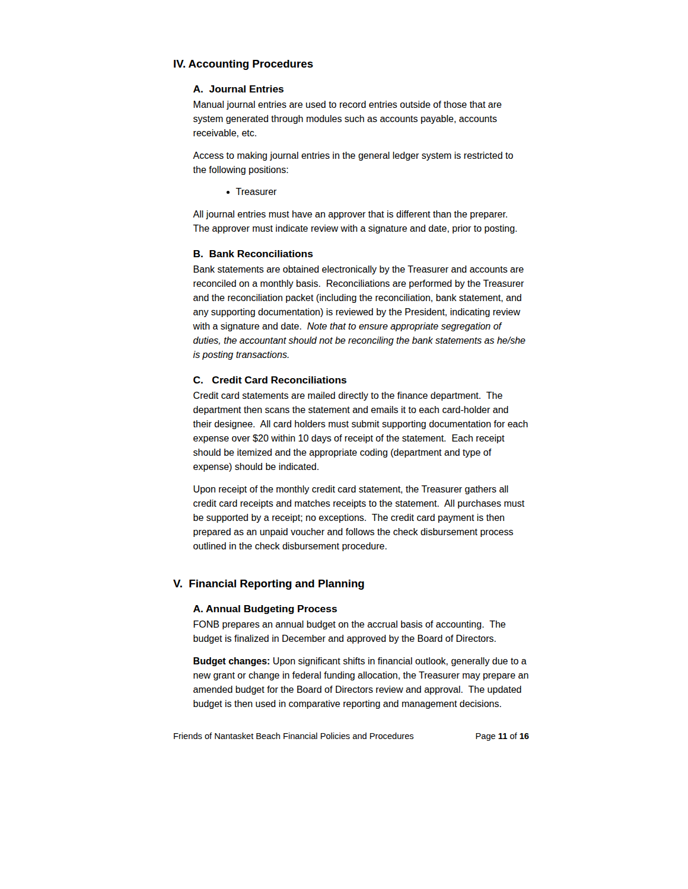IV. Accounting Procedures
A. Journal Entries
Manual journal entries are used to record entries outside of those that are system generated through modules such as accounts payable, accounts receivable, etc.
Access to making journal entries in the general ledger system is restricted to the following positions:
Treasurer
All journal entries must have an approver that is different than the preparer. The approver must indicate review with a signature and date, prior to posting.
B. Bank Reconciliations
Bank statements are obtained electronically by the Treasurer and accounts are reconciled on a monthly basis. Reconciliations are performed by the Treasurer and the reconciliation packet (including the reconciliation, bank statement, and any supporting documentation) is reviewed by the President, indicating review with a signature and date. Note that to ensure appropriate segregation of duties, the accountant should not be reconciling the bank statements as he/she is posting transactions.
C. Credit Card Reconciliations
Credit card statements are mailed directly to the finance department. The department then scans the statement and emails it to each card-holder and their designee. All card holders must submit supporting documentation for each expense over $20 within 10 days of receipt of the statement. Each receipt should be itemized and the appropriate coding (department and type of expense) should be indicated.
Upon receipt of the monthly credit card statement, the Treasurer gathers all credit card receipts and matches receipts to the statement. All purchases must be supported by a receipt; no exceptions. The credit card payment is then prepared as an unpaid voucher and follows the check disbursement process outlined in the check disbursement procedure.
V. Financial Reporting and Planning
A. Annual Budgeting Process
FONB prepares an annual budget on the accrual basis of accounting. The budget is finalized in December and approved by the Board of Directors.
Budget changes: Upon significant shifts in financial outlook, generally due to a new grant or change in federal funding allocation, the Treasurer may prepare an amended budget for the Board of Directors review and approval. The updated budget is then used in comparative reporting and management decisions.
Friends of Nantasket Beach Financial Policies and Procedures
Page 11 of 16